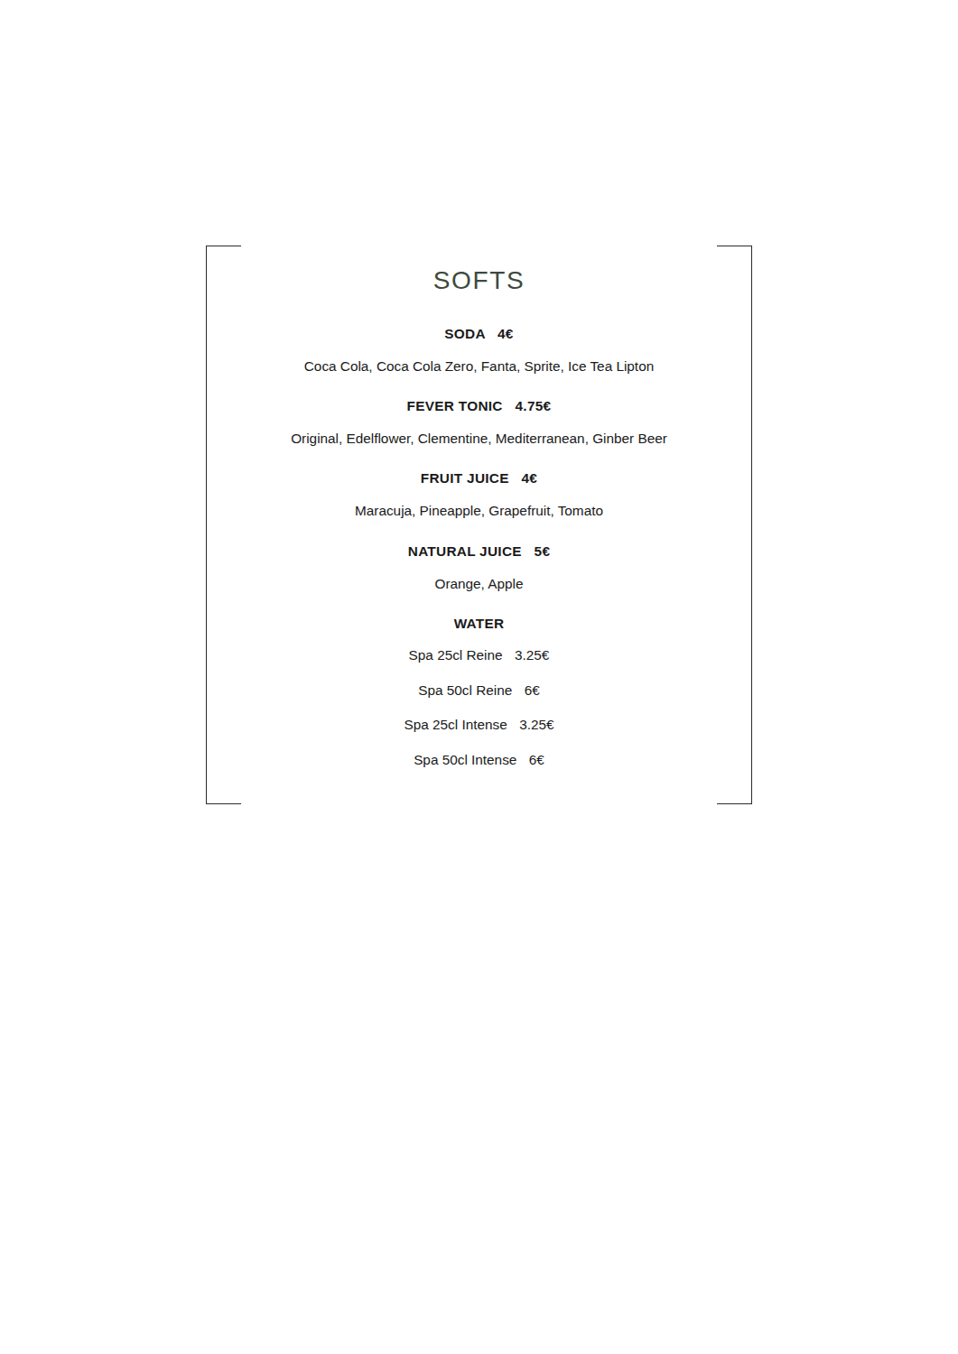SOFTS
SODA 4€
Coca Cola, Coca Cola Zero, Fanta, Sprite, Ice Tea Lipton
FEVER TONIC 4.75€
Original, Edelflower, Clementine, Mediterranean, Ginber Beer
FRUIT JUICE 4€
Maracuja, Pineapple, Grapefruit, Tomato
NATURAL JUICE 5€
Orange, Apple
WATER
Spa 25cl Reine 3.25€
Spa 50cl Reine 6€
Spa 25cl Intense 3.25€
Spa 50cl Intense 6€